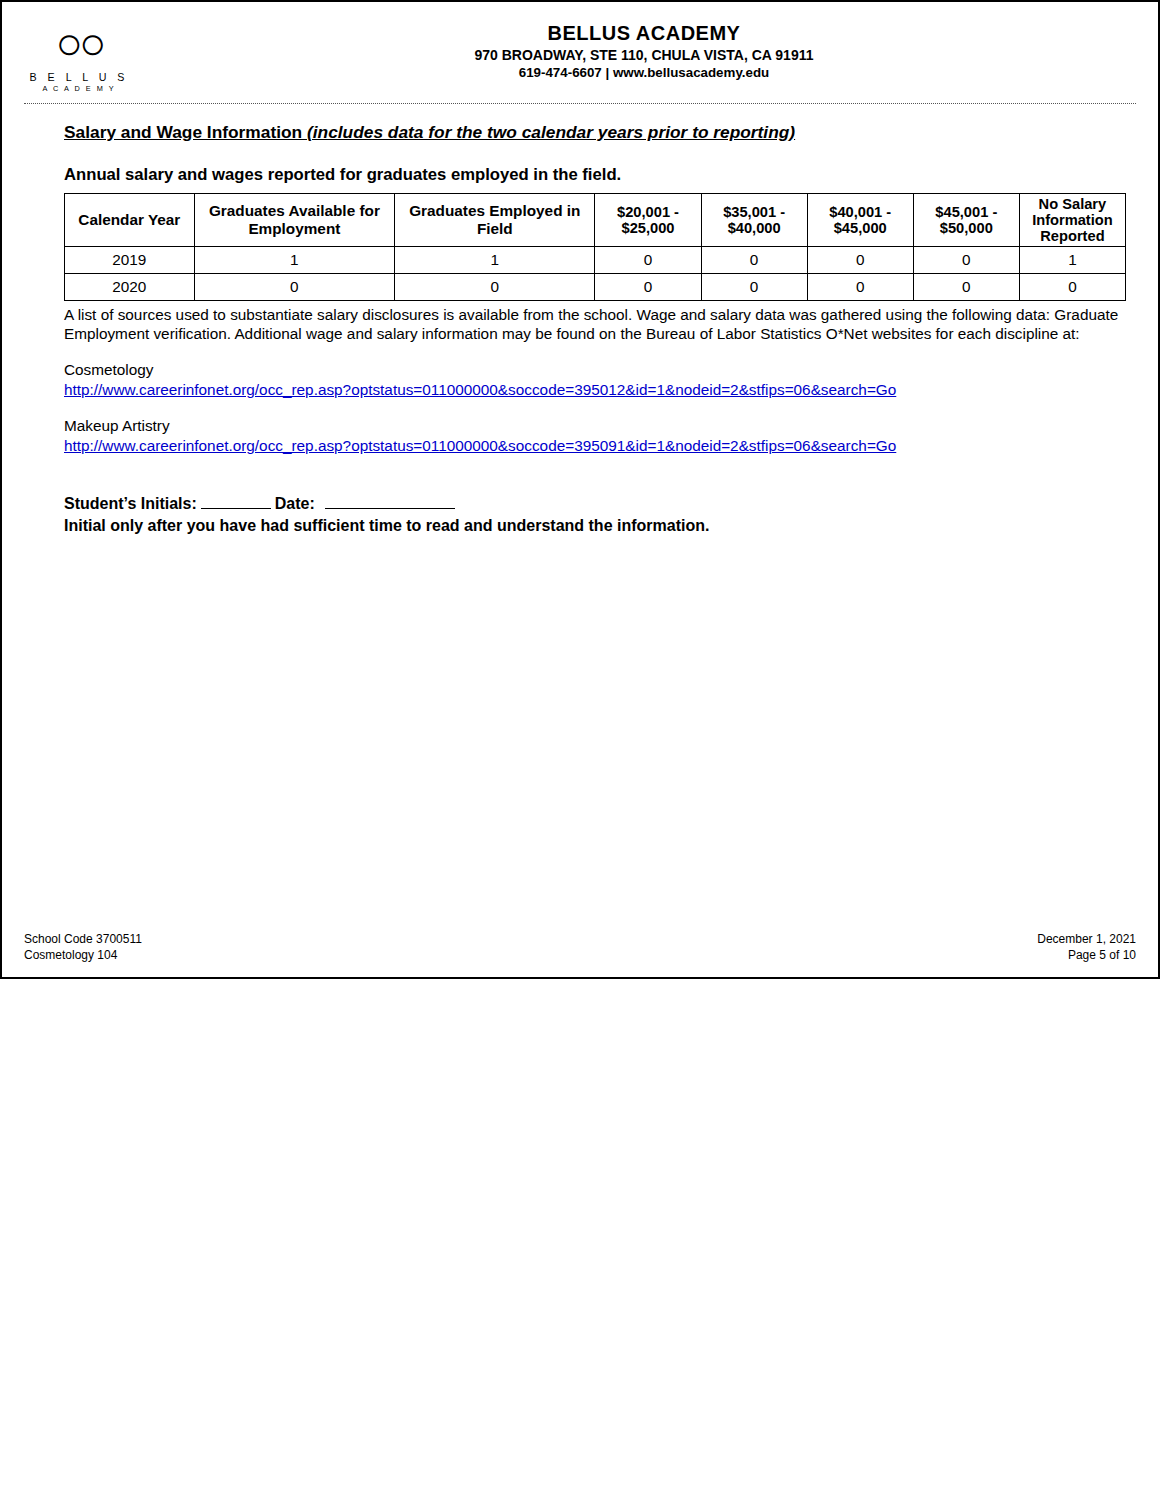○○
B E L L U S
A C A D E M Y
BELLUS ACADEMY
970 BROADWAY, STE 110, CHULA VISTA, CA 91911
619-474-6607 | www.bellusacademy.edu
Salary and Wage Information (includes data for the two calendar years prior to reporting)
Annual salary and wages reported for graduates employed in the field.
| Calendar Year | Graduates Available for Employment | Graduates Employed in Field | $20,001 - $25,000 | $35,001 - $40,000 | $40,001 - $45,000 | $45,001 - $50,000 | No Salary Information Reported |
| --- | --- | --- | --- | --- | --- | --- | --- |
| 2019 | 1 | 1 | 0 | 0 | 0 | 0 | 1 |
| 2020 | 0 | 0 | 0 | 0 | 0 | 0 | 0 |
A list of sources used to substantiate salary disclosures is available from the school. Wage and salary data was gathered using the following data: Graduate Employment verification. Additional wage and salary information may be found on the Bureau of Labor Statistics O*Net websites for each discipline at:
Cosmetology
http://www.careerinfonet.org/occ_rep.asp?optstatus=011000000&soccode=395012&id=1&nodeid=2&stfips=06&search=Go
Makeup Artistry
http://www.careerinfonet.org/occ_rep.asp?optstatus=011000000&soccode=395091&id=1&nodeid=2&stfips=06&search=Go
Student’s Initials: Date: Initial only after you have had sufficient time to read and understand the information.
School Code 3700511
Cosmetology 104
December 1, 2021
Page 5 of 10